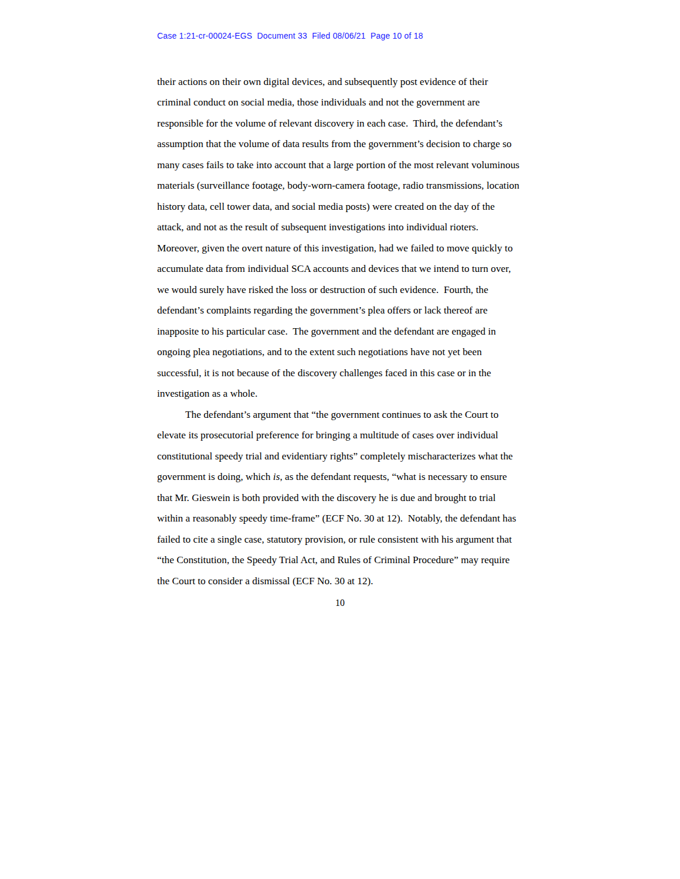Case 1:21-cr-00024-EGS Document 33 Filed 08/06/21 Page 10 of 18
their actions on their own digital devices, and subsequently post evidence of their criminal conduct on social media, those individuals and not the government are responsible for the volume of relevant discovery in each case. Third, the defendant’s assumption that the volume of data results from the government’s decision to charge so many cases fails to take into account that a large portion of the most relevant voluminous materials (surveillance footage, body-worn-camera footage, radio transmissions, location history data, cell tower data, and social media posts) were created on the day of the attack, and not as the result of subsequent investigations into individual rioters. Moreover, given the overt nature of this investigation, had we failed to move quickly to accumulate data from individual SCA accounts and devices that we intend to turn over, we would surely have risked the loss or destruction of such evidence. Fourth, the defendant’s complaints regarding the government’s plea offers or lack thereof are inapposite to his particular case. The government and the defendant are engaged in ongoing plea negotiations, and to the extent such negotiations have not yet been successful, it is not because of the discovery challenges faced in this case or in the investigation as a whole.
The defendant’s argument that “the government continues to ask the Court to elevate its prosecutorial preference for bringing a multitude of cases over individual constitutional speedy trial and evidentiary rights” completely mischaracterizes what the government is doing, which is, as the defendant requests, “what is necessary to ensure that Mr. Gieswein is both provided with the discovery he is due and brought to trial within a reasonably speedy time-frame” (ECF No. 30 at 12). Notably, the defendant has failed to cite a single case, statutory provision, or rule consistent with his argument that “the Constitution, the Speedy Trial Act, and Rules of Criminal Procedure” may require the Court to consider a dismissal (ECF No. 30 at 12).
10